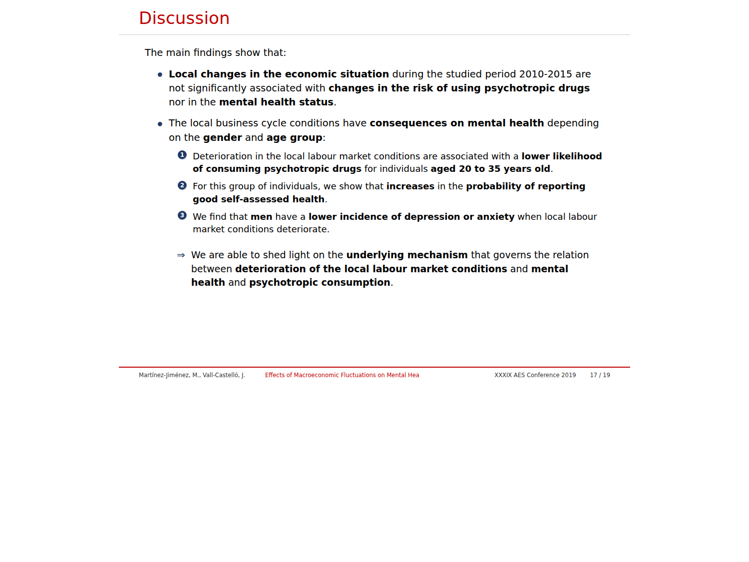Discussion
The main findings show that:
Local changes in the economic situation during the studied period 2010-2015 are not significantly associated with changes in the risk of using psychotropic drugs nor in the mental health status.
The local business cycle conditions have consequences on mental health depending on the gender and age group:
Deterioration in the local labour market conditions are associated with a lower likelihood of consuming psychotropic drugs for individuals aged 20 to 35 years old.
For this group of individuals, we show that increases in the probability of reporting good self-assessed health.
We find that men have a lower incidence of depression or anxiety when local labour market conditions deteriorate.
⇒
We are able to shed light on the underlying mechanism that governs the relation between deterioration of the local labour market conditions and mental health and psychotropic consumption.
Martínez-Jiménez, M., Vall-Castelló, J.
Effects of Macroeconomic Fluctuations on Mental Hea
XXXIX AES Conference 2019
17 / 19